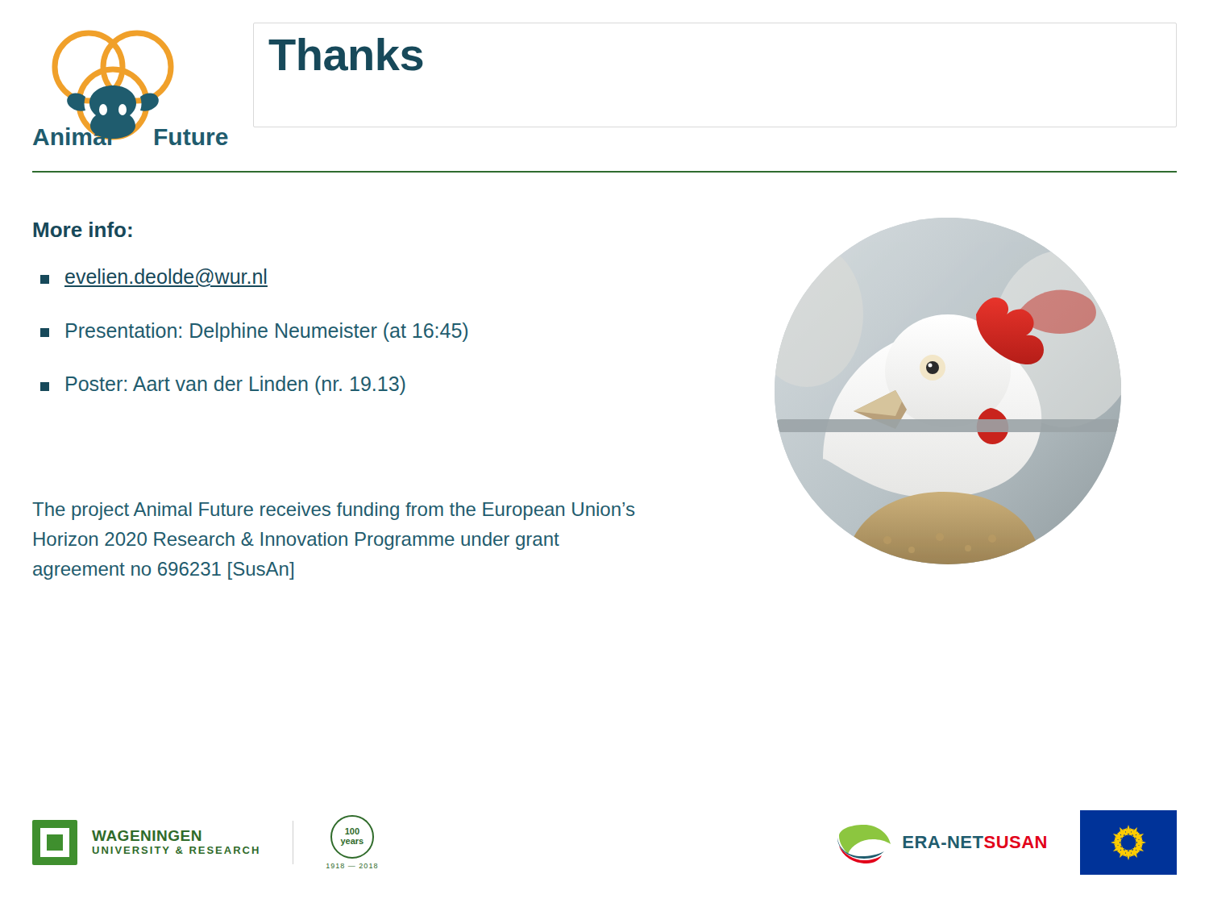Animal Future
Thanks
More info:
evelien.deolde@wur.nl
Presentation: Delphine Neumeister (at 16:45)
Poster: Aart van der Linden (nr. 19.13)
The project Animal Future receives funding from the European Union’s Horizon 2020 Research & Innovation Programme under grant agreement no 696231 [SusAn]
WAGENINGEN UNIVERSITY & RESEARCH
100
years
1918 — 2018
ERA-NETSUSAN